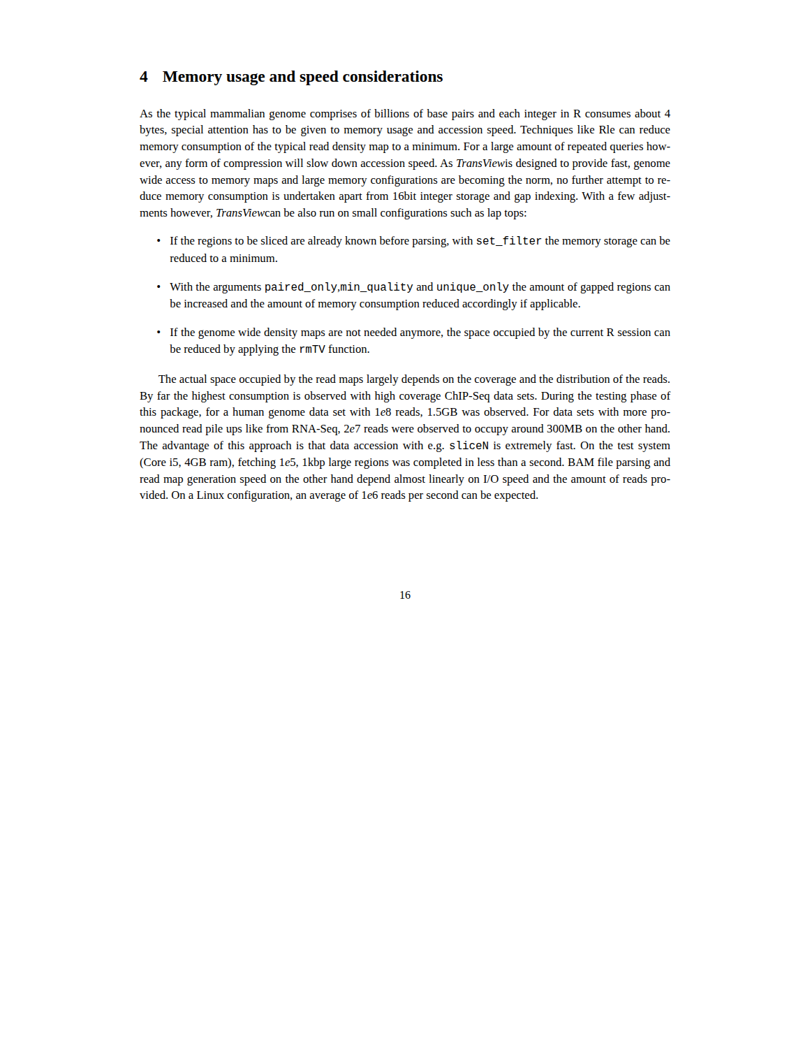4 Memory usage and speed considerations
As the typical mammalian genome comprises of billions of base pairs and each integer in R consumes about 4 bytes, special attention has to be given to memory usage and accession speed. Techniques like Rle can reduce memory consumption of the typical read density map to a minimum. For a large amount of repeated queries however, any form of compression will slow down accession speed. As TransViewis designed to provide fast, genome wide access to memory maps and large memory configurations are becoming the norm, no further attempt to reduce memory consumption is undertaken apart from 16bit integer storage and gap indexing. With a few adjustments however, TransViewcan be also run on small configurations such as lap tops:
If the regions to be sliced are already known before parsing, with set_filter the memory storage can be reduced to a minimum.
With the arguments paired_only,min_quality and unique_only the amount of gapped regions can be increased and the amount of memory consumption reduced accordingly if applicable.
If the genome wide density maps are not needed anymore, the space occupied by the current R session can be reduced by applying the rmTV function.
The actual space occupied by the read maps largely depends on the coverage and the distribution of the reads. By far the highest consumption is observed with high coverage ChIP-Seq data sets. During the testing phase of this package, for a human genome data set with 1e8 reads, 1.5GB was observed. For data sets with more pronounced read pile ups like from RNA-Seq, 2e7 reads were observed to occupy around 300MB on the other hand. The advantage of this approach is that data accession with e.g. sliceN is extremely fast. On the test system (Core i5, 4GB ram), fetching 1e5, 1kbp large regions was completed in less than a second. BAM file parsing and read map generation speed on the other hand depend almost linearly on I/O speed and the amount of reads provided. On a Linux configuration, an average of 1e6 reads per second can be expected.
16